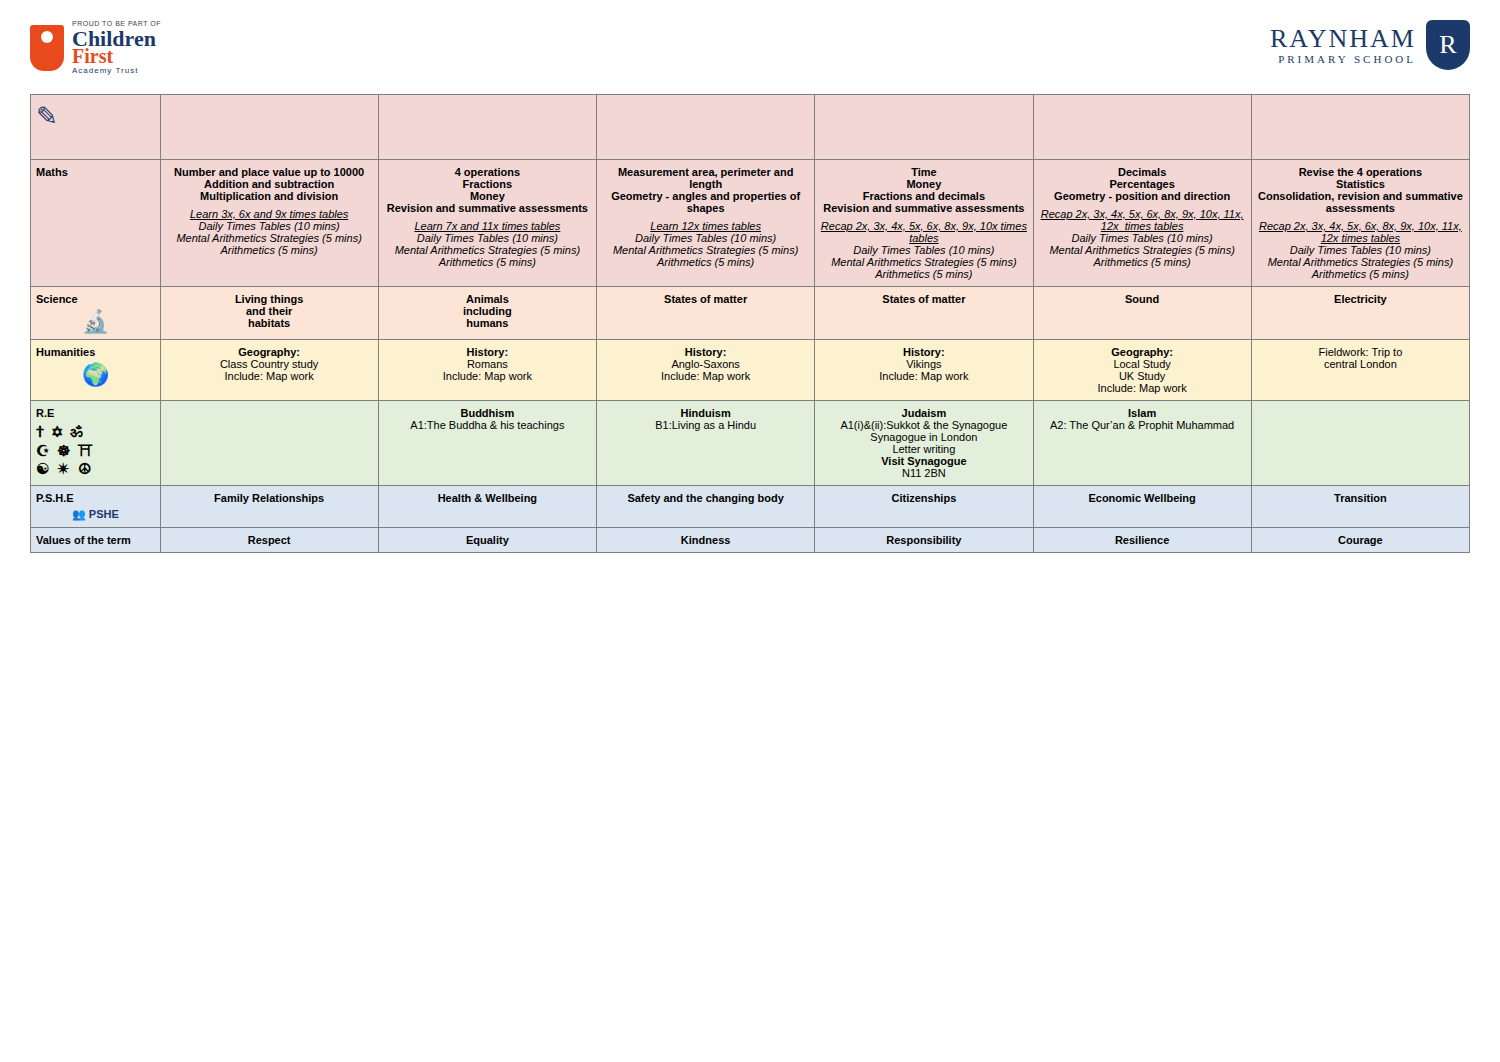Proud to be part of
Children
First
Academy Trust
RAYNHAM
PRIMARY SCHOOL
R
| ✎ | | | | | | |
| Maths | Number and place value up to 10000 Addition and subtraction Multiplication and division Learn 3x, 6x and 9x times tables Daily Times Tables (10 mins) Mental Arithmetics Strategies (5 mins) Arithmetics (5 mins) | 4 operations Fractions Money Revision and summative assessments Learn 7x and 11x times tables Daily Times Tables (10 mins) Mental Arithmetics Strategies (5 mins) Arithmetics (5 mins) | Measurement area, perimeter and length Geometry - angles and properties of shapes Learn 12x times tables Daily Times Tables (10 mins) Mental Arithmetics Strategies (5 mins) Arithmetics (5 mins) | Time Money Fractions and decimals Revision and summative assessments Recap 2x, 3x, 4x, 5x, 6x, 8x, 9x, 10x times tables Daily Times Tables (10 mins) Mental Arithmetics Strategies (5 mins) Arithmetics (5 mins) | Decimals Percentages Geometry - position and direction Recap 2x, 3x, 4x, 5x, 6x, 8x, 9x, 10x, 11x, 12x times tables Daily Times Tables (10 mins) Mental Arithmetics Strategies (5 mins) Arithmetics (5 mins) | Revise the 4 operations Statistics Consolidation, revision and summative assessments Recap 2x, 3x, 4x, 5x, 6x, 8x, 9x, 10x, 11x, 12x times tables Daily Times Tables (10 mins) Mental Arithmetics Strategies (5 mins) Arithmetics (5 mins) |
| Science 🔬 | Living things and their habitats | Animals including humans | States of matter | States of matter | Sound | Electricity |
| Humanities 🌍 | Geography: Class Country study Include: Map work | History: Romans Include: Map work | History: Anglo-Saxons Include: Map work | History: Vikings Include: Map work | Geography: Local Study UK Study Include: Map work | Fieldwork: Trip to central London |
| R.E ✝ ✡ ॐ ☪ ☸ ⛩ ☯ ✴ ☮ | | Buddhism A1:The Buddha & his teachings | Hinduism B1:Living as a Hindu | Judaism A1(i)&(ii):Sukkot & the Synagogue Synagogue in London Letter writing Visit Synagogue N11 2BN | Islam A2: The Qur’an & Prophit Muhammad | |
| P.S.H.E 👥 PSHE | Family Relationships | Health & Wellbeing | Safety and the changing body | Citizenships | Economic Wellbeing | Transition |
| Values of the term | Respect | Equality | Kindness | Responsibility | Resilience | Courage |